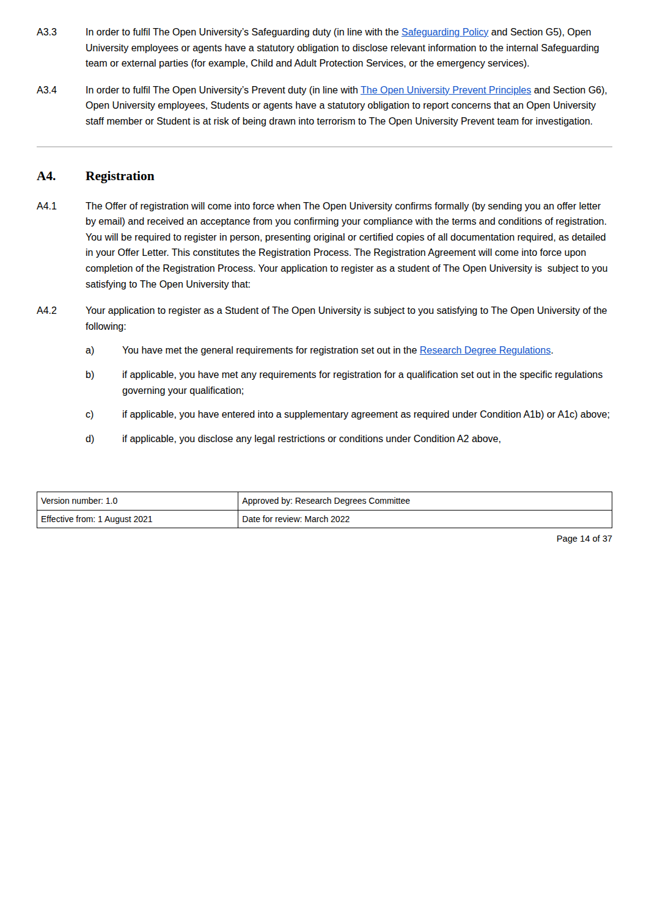A3.3
In order to fulfil The Open University’s Safeguarding duty (in line with the Safeguarding Policy and Section G5), Open University employees or agents have a statutory obligation to disclose relevant information to the internal Safeguarding team or external parties (for example, Child and Adult Protection Services, or the emergency services).
A3.4
In order to fulfil The Open University’s Prevent duty (in line with The Open University Prevent Principles and Section G6), Open University employees, Students or agents have a statutory obligation to report concerns that an Open University staff member or Student is at risk of being drawn into terrorism to The Open University Prevent team for investigation.
A4. Registration
A4.1
The Offer of registration will come into force when The Open University confirms formally (by sending you an offer letter by email) and received an acceptance from you confirming your compliance with the terms and conditions of registration. You will be required to register in person, presenting original or certified copies of all documentation required, as detailed in your Offer Letter. This constitutes the Registration Process. The Registration Agreement will come into force upon completion of the Registration Process. Your application to register as a student of The Open University is subject to you satisfying to The Open University that:
A4.2
Your application to register as a Student of The Open University is subject to you satisfying to The Open University of the following:
a)
You have met the general requirements for registration set out in the Research Degree Regulations.
b)
if applicable, you have met any requirements for registration for a qualification set out in the specific regulations governing your qualification;
c)
if applicable, you have entered into a supplementary agreement as required under Condition A1b) or A1c) above;
d)
if applicable, you disclose any legal restrictions or conditions under Condition A2 above,
| Version number: 1.0 | Approved by: Research Degrees Committee |
| Effective from: 1 August 2021 | Date for review: March 2022 |
Page 14 of 37